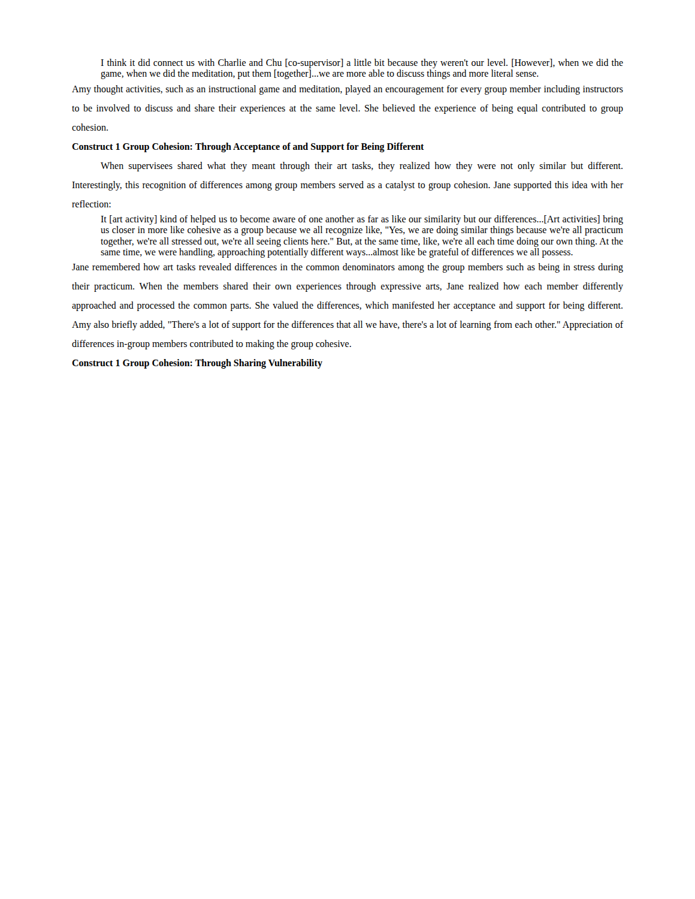I think it did connect us with Charlie and Chu [co-supervisor] a little bit because they weren't our level. [However], when we did the game, when we did the meditation, put them [together]...we are more able to discuss things and more literal sense.
Amy thought activities, such as an instructional game and meditation, played an encouragement for every group member including instructors to be involved to discuss and share their experiences at the same level. She believed the experience of being equal contributed to group cohesion.
Construct 1 Group Cohesion: Through Acceptance of and Support for Being Different
When supervisees shared what they meant through their art tasks, they realized how they were not only similar but different. Interestingly, this recognition of differences among group members served as a catalyst to group cohesion. Jane supported this idea with her reflection:
It [art activity] kind of helped us to become aware of one another as far as like our similarity but our differences...[Art activities] bring us closer in more like cohesive as a group because we all recognize like, "Yes, we are doing similar things because we're all practicum together, we're all stressed out, we're all seeing clients here." But, at the same time, like, we're all each time doing our own thing. At the same time, we were handling, approaching potentially different ways...almost like be grateful of differences we all possess.
Jane remembered how art tasks revealed differences in the common denominators among the group members such as being in stress during their practicum. When the members shared their own experiences through expressive arts, Jane realized how each member differently approached and processed the common parts. She valued the differences, which manifested her acceptance and support for being different. Amy also briefly added, "There's a lot of support for the differences that all we have, there's a lot of learning from each other." Appreciation of differences in-group members contributed to making the group cohesive.
Construct 1 Group Cohesion: Through Sharing Vulnerability